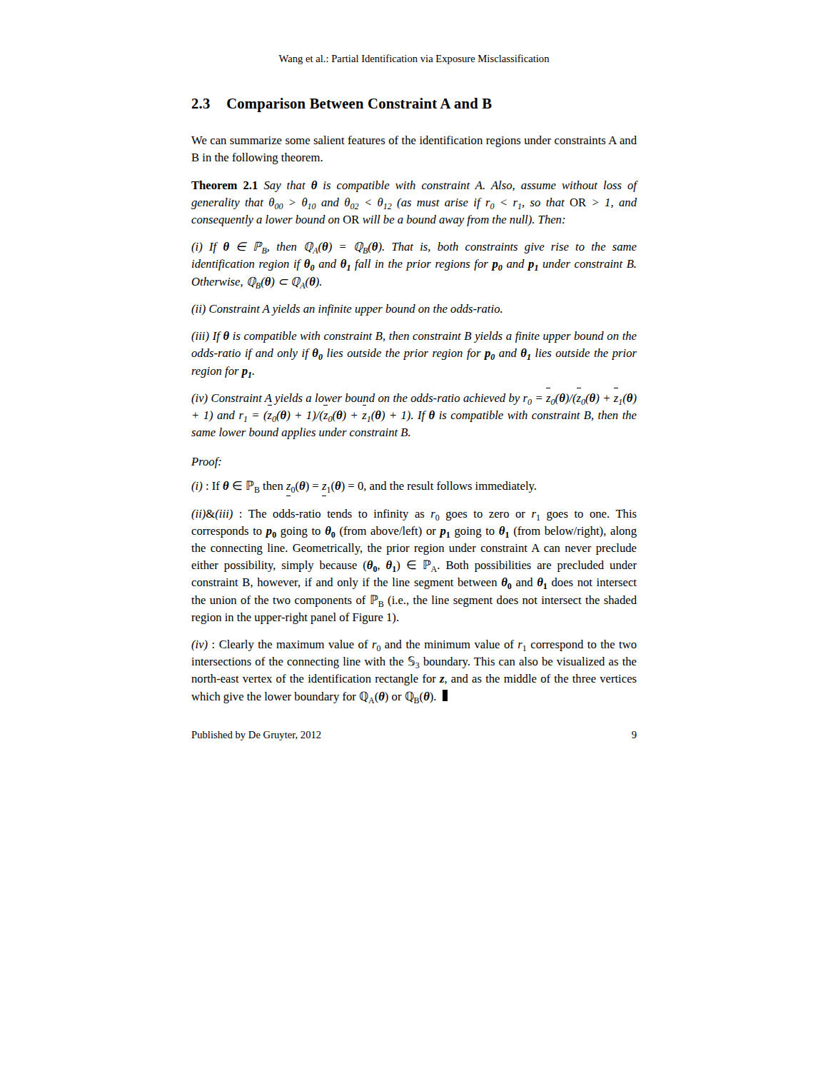Wang et al.: Partial Identification via Exposure Misclassification
2.3 Comparison Between Constraint A and B
We can summarize some salient features of the identification regions under constraints A and B in the following theorem.
Theorem 2.1 Say that θ is compatible with constraint A. Also, assume without loss of generality that θ00 > θ10 and θ02 < θ12 (as must arise if r0 < r1, so that OR > 1, and consequently a lower bound on OR will be a bound away from the null). Then:
(i) If θ ∈ ℙB, then ℚA(θ) = ℚB(θ). That is, both constraints give rise to the same identification region if θ0 and θ1 fall in the prior regions for p0 and p1 under constraint B. Otherwise, ℚB(θ) ⊂ ℚA(θ).
(ii) Constraint A yields an infinite upper bound on the odds-ratio.
(iii) If θ is compatible with constraint B, then constraint B yields a finite upper bound on the odds-ratio if and only if θ0 lies outside the prior region for p0 and θ1 lies outside the prior region for p1.
(iv) Constraint A yields a lower bound on the odds-ratio achieved by r0 = z0(θ)/(z0(θ) + z1(θ) + 1) and r1 = (z0(θ) + 1)/(z0(θ) + z1(θ) + 1). If θ is compatible with constraint B, then the same lower bound applies under constraint B.
Proof:
(i) : If θ ∈ ℙB then z0(θ) = z1(θ) = 0, and the result follows immediately.
(ii)&(iii) : The odds-ratio tends to infinity as r0 goes to zero or r1 goes to one. This corresponds to p0 going to θ0 (from above/left) or p1 going to θ1 (from below/right), along the connecting line. Geometrically, the prior region under constraint A can never preclude either possibility, simply because (θ0, θ1) ∈ ℙA. Both possibilities are precluded under constraint B, however, if and only if the line segment between θ0 and θ1 does not intersect the union of the two components of ℙB (i.e., the line segment does not intersect the shaded region in the upper-right panel of Figure 1).
(iv) : Clearly the maximum value of r0 and the minimum value of r1 correspond to the two intersections of the connecting line with the 𝕊3 boundary. This can also be visualized as the north-east vertex of the identification rectangle for z, and as the middle of the three vertices which give the lower boundary for ℚA(θ) or ℚB(θ).
Published by De Gruyter, 2012 9